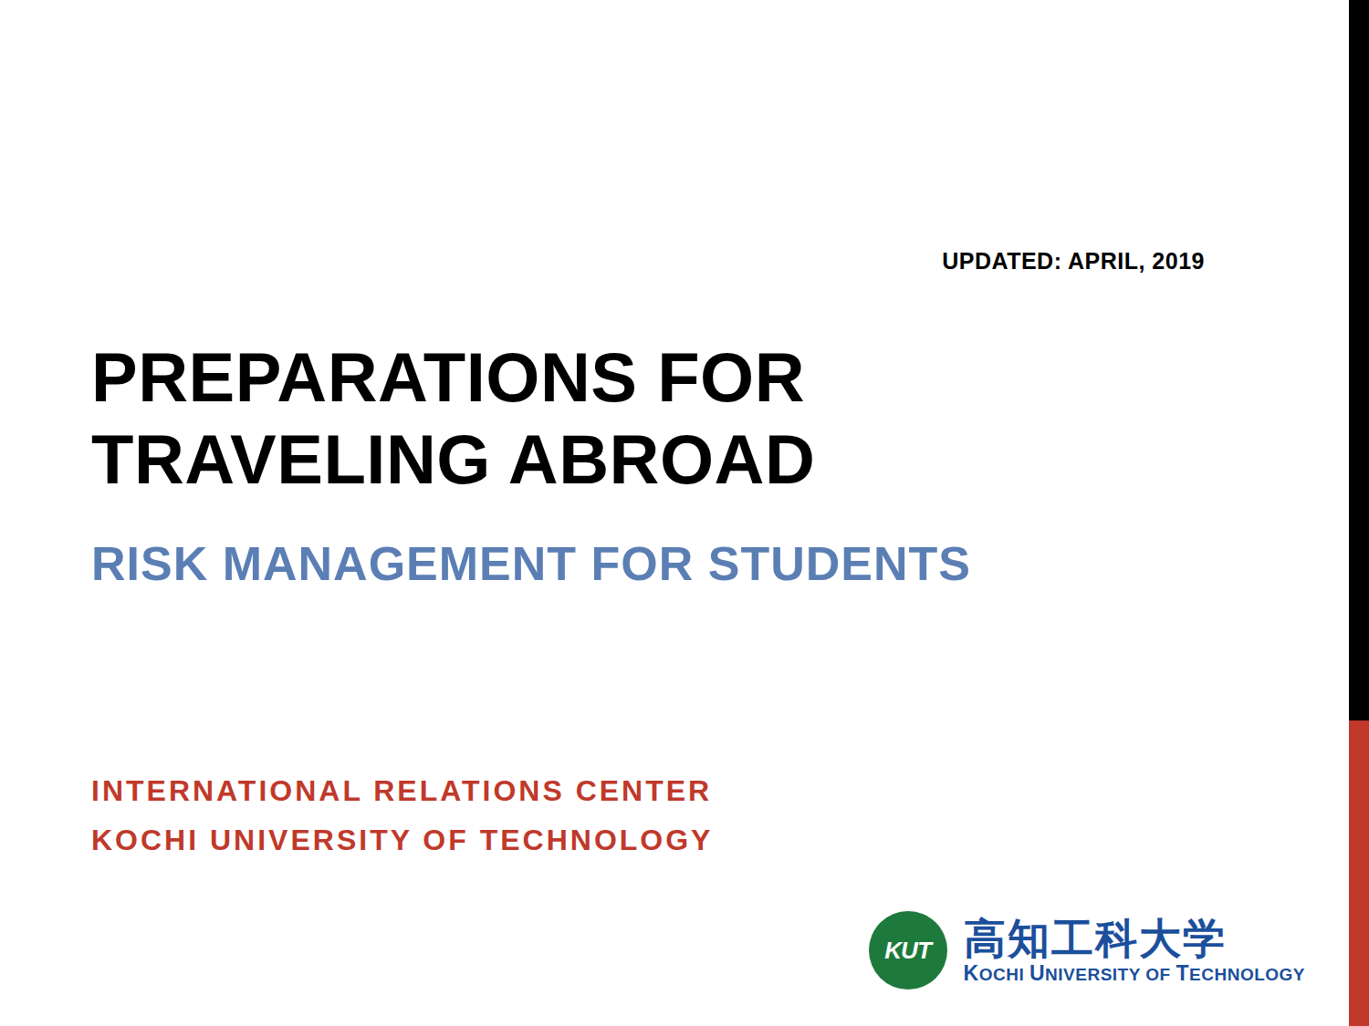UPDATED: APRIL, 2019
PREPARATIONS FOR TRAVELING ABROAD
RISK MANAGEMENT FOR STUDENTS
INTERNATIONAL RELATIONS CENTER
KOCHI UNIVERSITY OF TECHNOLOGY
高知工科大学
KOCHI UNIVERSITY OF TECHNOLOGY